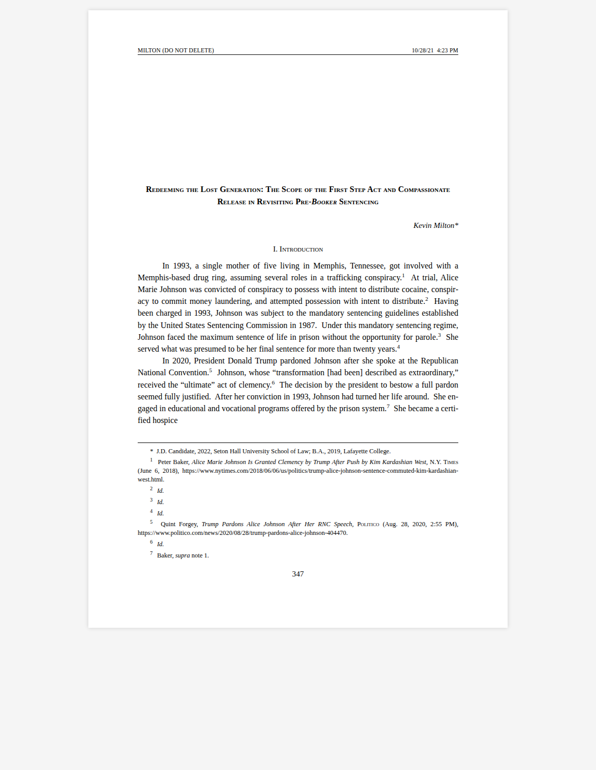MILTON (DO NOT DELETE) 10/28/21 4:23 PM
Redeeming the Lost Generation: The Scope of the First Step Act and Compassionate Release in Revisiting Pre-Booker Sentencing
Kevin Milton*
I. Introduction
In 1993, a single mother of five living in Memphis, Tennessee, got involved with a Memphis-based drug ring, assuming several roles in a trafficking conspiracy.1 At trial, Alice Marie Johnson was convicted of conspiracy to possess with intent to distribute cocaine, conspiracy to commit money laundering, and attempted possession with intent to distribute.2 Having been charged in 1993, Johnson was subject to the mandatory sentencing guidelines established by the United States Sentencing Commission in 1987. Under this mandatory sentencing regime, Johnson faced the maximum sentence of life in prison without the opportunity for parole.3 She served what was presumed to be her final sentence for more than twenty years.4
In 2020, President Donald Trump pardoned Johnson after she spoke at the Republican National Convention.5 Johnson, whose “transformation [had been] described as extraordinary,” received the “ultimate” act of clemency.6 The decision by the president to bestow a full pardon seemed fully justified. After her conviction in 1993, Johnson had turned her life around. She engaged in educational and vocational programs offered by the prison system.7 She became a certified hospice
* J.D. Candidate, 2022, Seton Hall University School of Law; B.A., 2019, Lafayette College.
1 Peter Baker, Alice Marie Johnson Is Granted Clemency by Trump After Push by Kim Kardashian West, N.Y. Times (June 6, 2018), https://www.nytimes.com/2018/06/06/us/politics/trump-alice-johnson-sentence-commuted-kim-kardashian-west.html.
2 Id.
3 Id.
4 Id.
5 Quint Forgey, Trump Pardons Alice Johnson After Her RNC Speech, Politico (Aug. 28, 2020, 2:55 PM), https://www.politico.com/news/2020/08/28/trump-pardons-alice-johnson-404470.
6 Id.
7 Baker, supra note 1.
347